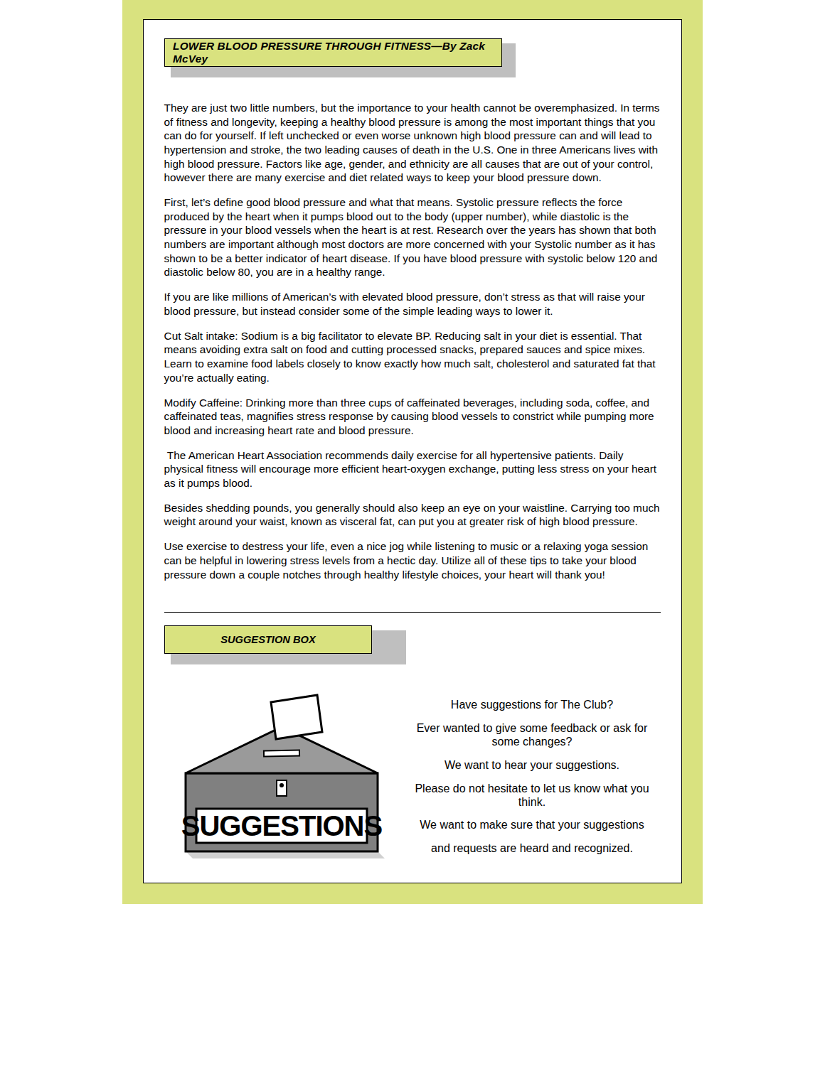LOWER BLOOD PRESSURE THROUGH FITNESS—By Zack McVey
They are just two little numbers, but the importance to your health cannot be overemphasized. In terms of fitness and longevity, keeping a healthy blood pressure is among the most important things that you can do for yourself. If left unchecked or even worse unknown high blood pressure can and will lead to hypertension and stroke, the two leading causes of death in the U.S. One in three Americans lives with high blood pressure. Factors like age, gender, and ethnicity are all causes that are out of your control, however there are many exercise and diet related ways to keep your blood pressure down.
First, let’s define good blood pressure and what that means. Systolic pressure reflects the force produced by the heart when it pumps blood out to the body (upper number), while diastolic is the pressure in your blood vessels when the heart is at rest. Research over the years has shown that both numbers are important although most doctors are more concerned with your Systolic number as it has shown to be a better indicator of heart disease. If you have blood pressure with systolic below 120 and diastolic below 80, you are in a healthy range.
If you are like millions of American’s with elevated blood pressure, don’t stress as that will raise your blood pressure, but instead consider some of the simple leading ways to lower it.
Cut Salt intake: Sodium is a big facilitator to elevate BP. Reducing salt in your diet is essential. That means avoiding extra salt on food and cutting processed snacks, prepared sauces and spice mixes. Learn to examine food labels closely to know exactly how much salt, cholesterol and saturated fat that you’re actually eating.
Modify Caffeine: Drinking more than three cups of caffeinated beverages, including soda, coffee, and caffeinated teas, magnifies stress response by causing blood vessels to constrict while pumping more blood and increasing heart rate and blood pressure.
The American Heart Association recommends daily exercise for all hypertensive patients. Daily physical fitness will encourage more efficient heart-oxygen exchange, putting less stress on your heart as it pumps blood.
Besides shedding pounds, you generally should also keep an eye on your waistline. Carrying too much weight around your waist, known as visceral fat, can put you at greater risk of high blood pressure.
Use exercise to destress your life, even a nice jog while listening to music or a relaxing yoga session can be helpful in lowering stress levels from a hectic day. Utilize all of these tips to take your blood pressure down a couple notches through healthy lifestyle choices, your heart will thank you!
SUGGESTION BOX
SUGGESTIONS
Have suggestions for The Club?
Ever wanted to give some feedback or ask for some changes?
We want to hear your suggestions.
Please do not hesitate to let us know what you think.
We want to make sure that your suggestions
and requests are heard and recognized.